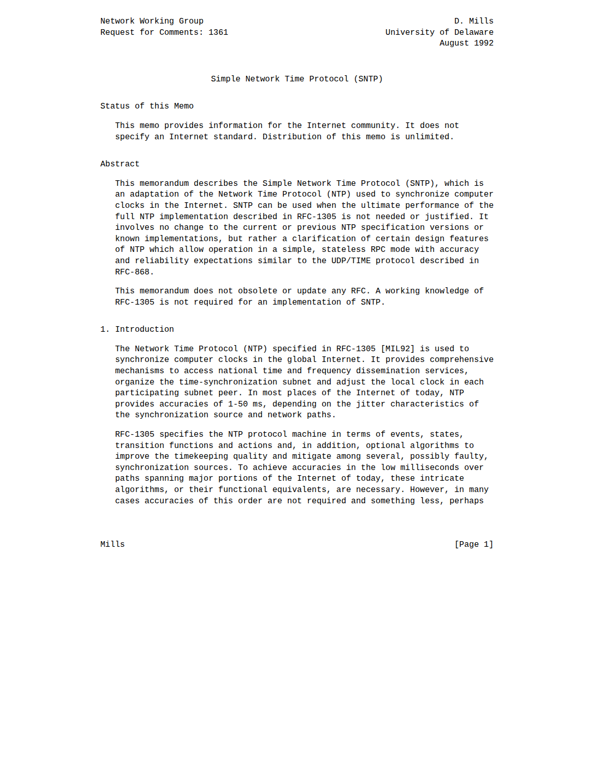Network Working Group Request for Comments: 1361 D. Mills University of Delaware August 1992
Simple Network Time Protocol (SNTP)
Status of this Memo
This memo provides information for the Internet community. It does not specify an Internet standard. Distribution of this memo is unlimited.
Abstract
This memorandum describes the Simple Network Time Protocol (SNTP), which is an adaptation of the Network Time Protocol (NTP) used to synchronize computer clocks in the Internet. SNTP can be used when the ultimate performance of the full NTP implementation described in RFC-1305 is not needed or justified. It involves no change to the current or previous NTP specification versions or known implementations, but rather a clarification of certain design features of NTP which allow operation in a simple, stateless RPC mode with accuracy and reliability expectations similar to the UDP/TIME protocol described in RFC-868.
This memorandum does not obsolete or update any RFC. A working knowledge of RFC-1305 is not required for an implementation of SNTP.
1. Introduction
The Network Time Protocol (NTP) specified in RFC-1305 [MIL92] is used to synchronize computer clocks in the global Internet. It provides comprehensive mechanisms to access national time and frequency dissemination services, organize the time-synchronization subnet and adjust the local clock in each participating subnet peer. In most places of the Internet of today, NTP provides accuracies of 1-50 ms, depending on the jitter characteristics of the synchronization source and network paths.
RFC-1305 specifies the NTP protocol machine in terms of events, states, transition functions and actions and, in addition, optional algorithms to improve the timekeeping quality and mitigate among several, possibly faulty, synchronization sources. To achieve accuracies in the low milliseconds over paths spanning major portions of the Internet of today, these intricate algorithms, or their functional equivalents, are necessary. However, in many cases accuracies of this order are not required and something less, perhaps
Mills [Page 1]